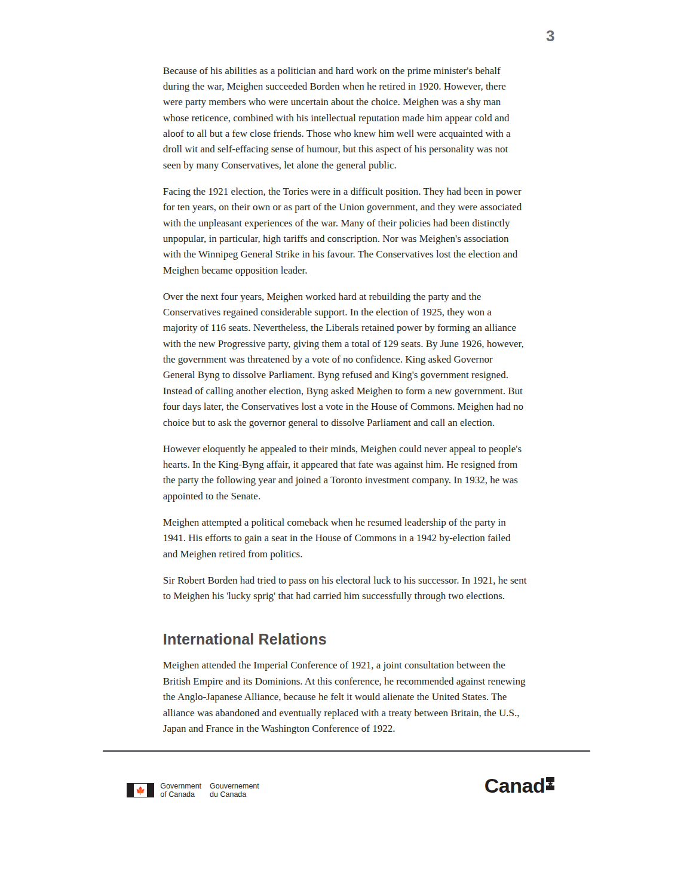3
Because of his abilities as a politician and hard work on the prime minister's behalf during the war, Meighen succeeded Borden when he retired in 1920. However, there were party members who were uncertain about the choice. Meighen was a shy man whose reticence, combined with his intellectual reputation made him appear cold and aloof to all but a few close friends. Those who knew him well were acquainted with a droll wit and self-effacing sense of humour, but this aspect of his personality was not seen by many Conservatives, let alone the general public.
Facing the 1921 election, the Tories were in a difficult position. They had been in power for ten years, on their own or as part of the Union government, and they were associated with the unpleasant experiences of the war. Many of their policies had been distinctly unpopular, in particular, high tariffs and conscription. Nor was Meighen's association with the Winnipeg General Strike in his favour. The Conservatives lost the election and Meighen became opposition leader.
Over the next four years, Meighen worked hard at rebuilding the party and the Conservatives regained considerable support. In the election of 1925, they won a majority of 116 seats. Nevertheless, the Liberals retained power by forming an alliance with the new Progressive party, giving them a total of 129 seats. By June 1926, however, the government was threatened by a vote of no confidence. King asked Governor General Byng to dissolve Parliament. Byng refused and King's government resigned. Instead of calling another election, Byng asked Meighen to form a new government. But four days later, the Conservatives lost a vote in the House of Commons. Meighen had no choice but to ask the governor general to dissolve Parliament and call an election.
However eloquently he appealed to their minds, Meighen could never appeal to people's hearts. In the King-Byng affair, it appeared that fate was against him. He resigned from the party the following year and joined a Toronto investment company. In 1932, he was appointed to the Senate.
Meighen attempted a political comeback when he resumed leadership of the party in 1941. His efforts to gain a seat in the House of Commons in a 1942 by-election failed and Meighen retired from politics.
Sir Robert Borden had tried to pass on his electoral luck to his successor. In 1921, he sent to Meighen his 'lucky sprig' that had carried him successfully through two elections.
International Relations
Meighen attended the Imperial Conference of 1921, a joint consultation between the British Empire and its Dominions. At this conference, he recommended against renewing the Anglo-Japanese Alliance, because he felt it would alienate the United States. The alliance was abandoned and eventually replaced with a treaty between Britain, the U.S., Japan and France in the Washington Conference of 1922.
🍁 Government of Canada Gouvernement du Canada
Canad